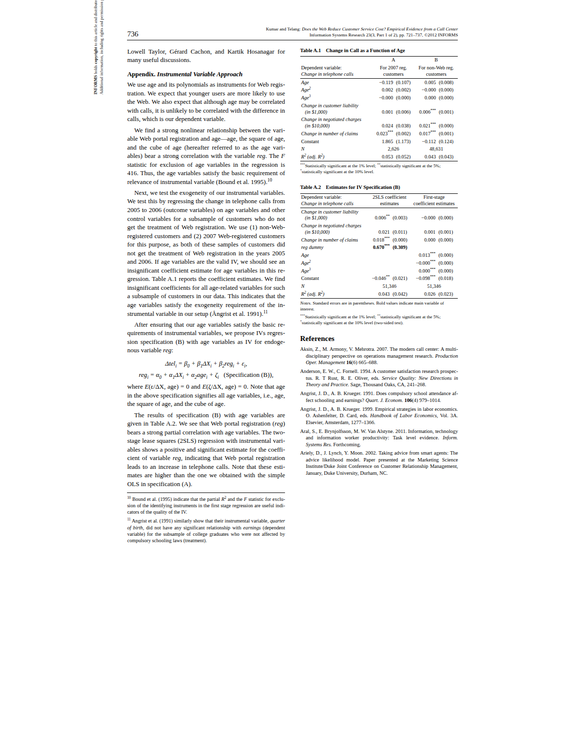INFORMS holds copyright to this article and distributed this copy as a courtesy to the author(s).
Additional information, including rights and permission policies, is available at http://journals.informs.org/.
736
Kumar and Telang: Does the Web Reduce Customer Service Cost? Empirical Evidence from a Call Center
Information Systems Research 23(3, Part 1 of 2), pp. 721–737, ©2012 INFORMS
Lowell Taylor, Gérard Cachon, and Kartik Hosanagar for many useful discussions.
Appendix. Instrumental Variable Approach
We use age and its polynomials as instruments for Web registration. We expect that younger users are more likely to use the Web. We also expect that although age may be correlated with calls, it is unlikely to be correlated with the difference in calls, which is our dependent variable.
We find a strong nonlinear relationship between the variable Web portal registration and age—age, the square of age, and the cube of age (hereafter referred to as the age variables) bear a strong correlation with the variable reg. The F statistic for exclusion of age variables in the regression is 416. Thus, the age variables satisfy the basic requirement of relevance of instrumental variable (Bound et al. 1995).10
Next, we test the exogeneity of our instrumental variables. We test this by regressing the change in telephone calls from 2005 to 2006 (outcome variables) on age variables and other control variables for a subsample of customers who do not get the treatment of Web registration. We use (1) non-Web-registered customers and (2) 2007 Web-registered customers for this purpose, as both of these samples of customers did not get the treatment of Web registration in the years 2005 and 2006. If age variables are the valid IV, we should see an insignificant coefficient estimate for age variables in this regression. Table A.1 reports the coefficient estimates. We find insignificant coefficients for all age-related variables for such a subsample of customers in our data. This indicates that the age variables satisfy the exogeneity requirement of the instrumental variable in our setup (Ångrist et al. 1991).11
After ensuring that our age variables satisfy the basic requirements of instrumental variables, we propose IVs regression specification (B) with age variables as IV for endogenous variable reg:
Δteli = β0 + β1ΔXi + β2regi + εi,
regi = α0 + α1ΔXi + α2agei + ζi (Specification (B)),
where E(ε/ΔX, age) = 0 and E(ζ/ΔX, age) = 0. Note that age in the above specification signifies all age variables, i.e., age, the square of age, and the cube of age.
The results of specification (B) with age variables are given in Table A.2. We see that Web portal registration (reg) bears a strong partial correlation with age variables. The two-stage lease squares (2SLS) regression with instrumental variables shows a positive and significant estimate for the coefficient of variable reg, indicating that Web portal registration leads to an increase in telephone calls. Note that these estimates are higher than the one we obtained with the simple OLS in specification (A).
10 Bound et al. (1995) indicate that the partial R2 and the F statistic for exclusion of the identifying instruments in the first stage regression are useful indicators of the quality of the IV.
11 Angrist et al. (1991) similarly show that their instrumental variable, quarter of birth, did not have any significant relationship with earnings (dependent variable) for the subsample of college graduates who were not affected by compulsory schooling laws (treatment).
Table A.1 Change in Call as a Function of Age
| | A | B |
| --- | --- | --- |
| Dependent variable: Change in telephone calls | For 2007 reg. customers | For non-Web reg. customers |
| Age | −0.119 | (0.107) | 0.005 | (0.008) |
| Age 2 | 0.002 | (0.002) | −0.000 | (0.000) |
| Age 3 | −0.000 | (0.000) | 0.000 | (0.000) |
| Change in customer liability (in $1,000) | 0.001 | (0.006) | 0.006 *** | (0.001) |
| Change in negotiated charges (in $10,000) | 0.024 | (0.038) | 0.021 *** | (0.000) |
| Change in number of claims | 0.023 *** | (0.002) | 0.017 *** | (0.001) |
| Constant | 1.865 | (1.173) | −0.112 | (0.124) |
| N | 2,626 | 48,631 |
| R 2 (adj. R 2 ) | 0.053 | (0.052) | 0.043 | (0.043) |
***Statistically significant at the 1% level; **statistically significant at the 5%; *statistically significant at the 10% level.
Table A.2 Estimates for IV Specification (B)
| Dependent variable: Change in telephone calls | 2SLS coefficient estimates | First-stage coefficient estimates |
| --- | --- | --- |
| Change in customer liability (in $1,000) | 0.006 ** | (0.003) | −0.000 | (0.000) |
| Change in negotiated charges (in $10,000) | 0.021 | (0.011) | 0.001 | (0.001) |
| Change in number of claims | 0.018 *** | (0.000) | 0.000 | (0.000) |
| reg dummy | 0.670 *** | (0.309) | | |
| Age | | | 0.013 *** | (0.000) |
| Age 2 | | | −0.000 *** | (0.000) |
| Age 3 | | | 0.000 *** | (0.000) |
| Constant | −0.046 ** | (0.021) | −0.098 *** | (0.018) |
| N | 51,346 | 51,346 |
| R 2 (adj. R 2 ) | 0.043 | (0.042) | 0.026 | (0.023) |
Notes. Standard errors are in parentheses. Bold values indicate main variable of interest.
***Statistically significant at the 1% level; **statistically significant at the 5%; *statistically significant at the 10% level (two-sided test).
References
Aksin, Z., M. Armony, V. Mehrotra. 2007. The modern call center: A multi-disciplinary perspective on operations management research. Production Oper. Management 16(6) 665–688.
Anderson, E. W., C. Fornell. 1994. A customer satisfaction research prospectus. R. T Rust, R. E. Oliver, eds. Service Quality: New Directions in Theory and Practice. Sage, Thousand Oaks, CA, 241–268.
Angrist, J. D., A. B. Krueger. 1991. Does compulsory school attendance affect schooling and earnings? Quart. J. Econom. 106(4) 979–1014.
Angrist, J. D., A. B. Krueger. 1999. Empirical strategies in labor economics. O. Ashenfelter, D. Card, eds. Handbook of Labor Economics, Vol. 3A. Elsevier, Amsterdam, 1277–1366.
Aral, S., E. Brynjolfsson, M. W. Van Alstyne. 2011. Information, technology and information worker productivity: Task level evidence. Inform. Systems Res. Forthcoming.
Ariely, D., J. Lynch, Y. Moon. 2002. Taking advice from smart agents: The advice likelihood model. Paper presented at the Marketing Science Institute/Duke Joint Conference on Customer Relationship Management, January, Duke University, Durham, NC.